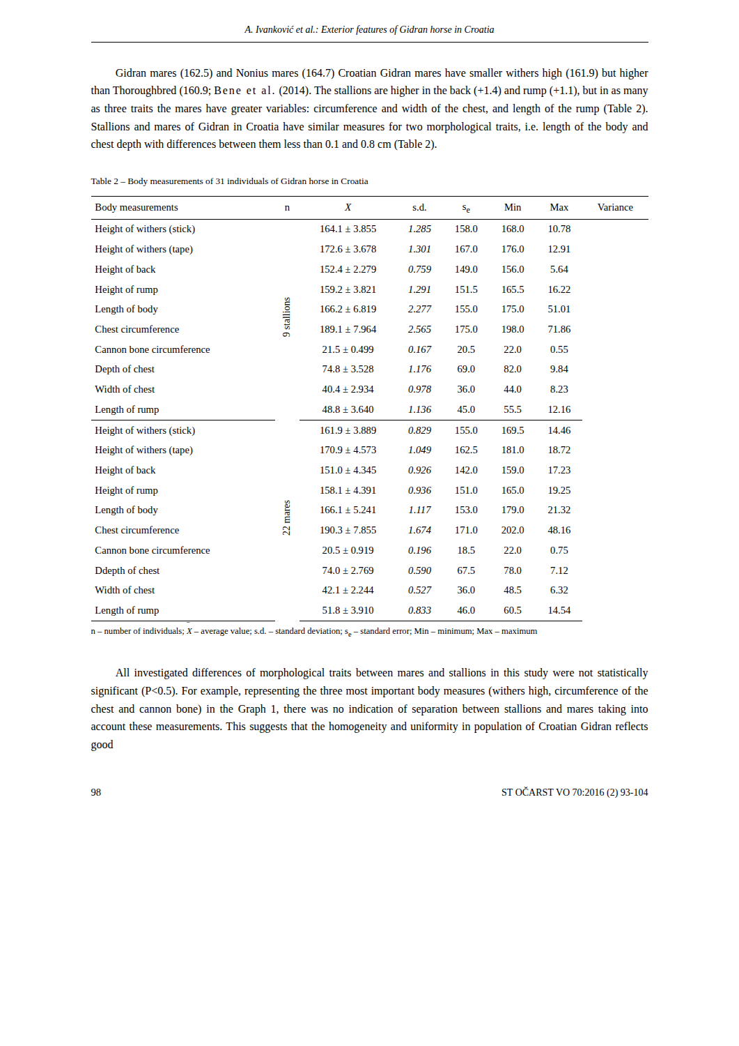A. Ivanković et al.: Exterior features of Gidran horse in Croatia
Gidran mares (162.5) and Nonius mares (164.7) Croatian Gidran mares have smaller withers high (161.9) but higher than Thoroughbred (160.9; Bene et al. (2014). The stallions are higher in the back (+1.4) and rump (+1.1), but in as many as three traits the mares have greater variables: circumference and width of the chest, and length of the rump (Table 2). Stallions and mares of Gidran in Croatia have similar measures for two morphological traits, i.e. length of the body and chest depth with differences between them less than 0.1 and 0.8 cm (Table 2).
Table 2 – Body measurements of 31 individuals of Gidran horse in Croatia
| Body measurements | n | X | s.d. | s e | Min | Max | Variance |
| --- | --- | --- | --- | --- | --- | --- | --- |
| Height of withers (stick) | 9 stallions | 164.1 ± 3.855 | 1.285 | 158.0 | 168.0 | 10.78 |
| Height of withers (tape) | 172.6 ± 3.678 | 1.301 | 167.0 | 176.0 | 12.91 |
| Height of back | 152.4 ± 2.279 | 0.759 | 149.0 | 156.0 | 5.64 |
| Height of rump | 159.2 ± 3.821 | 1.291 | 151.5 | 165.5 | 16.22 |
| Length of body | 166.2 ± 6.819 | 2.277 | 155.0 | 175.0 | 51.01 |
| Chest circumference | 189.1 ± 7.964 | 2.565 | 175.0 | 198.0 | 71.86 |
| Cannon bone circumference | 21.5 ± 0.499 | 0.167 | 20.5 | 22.0 | 0.55 |
| Depth of chest | 74.8 ± 3.528 | 1.176 | 69.0 | 82.0 | 9.84 |
| Width of chest | 40.4 ± 2.934 | 0.978 | 36.0 | 44.0 | 8.23 |
| Length of rump | 48.8 ± 3.640 | 1.136 | 45.0 | 55.5 | 12.16 |
| Height of withers (stick) | 22 mares | 161.9 ± 3.889 | 0.829 | 155.0 | 169.5 | 14.46 |
| Height of withers (tape) | 170.9 ± 4.573 | 1.049 | 162.5 | 181.0 | 18.72 |
| Height of back | 151.0 ± 4.345 | 0.926 | 142.0 | 159.0 | 17.23 |
| Height of rump | 158.1 ± 4.391 | 0.936 | 151.0 | 165.0 | 19.25 |
| Length of body | 166.1 ± 5.241 | 1.117 | 153.0 | 179.0 | 21.32 |
| Chest circumference | 190.3 ± 7.855 | 1.674 | 171.0 | 202.0 | 48.16 |
| Cannon bone circumference | 20.5 ± 0.919 | 0.196 | 18.5 | 22.0 | 0.75 |
| Ddepth of chest | 74.0 ± 2.769 | 0.590 | 67.5 | 78.0 | 7.12 |
| Width of chest | 42.1 ± 2.244 | 0.527 | 36.0 | 48.5 | 6.32 |
| Length of rump | 51.8 ± 3.910 | 0.833 | 46.0 | 60.5 | 14.54 |
n – number of individuals; X – average value; s.d. – standard deviation; se – standard error; Min – minimum; Max – maximum
All investigated differences of morphological traits between mares and stallions in this study were not statistically significant (P<0.5). For example, representing the three most important body measures (withers high, circumference of the chest and cannon bone) in the Graph 1, there was no indication of separation between stallions and mares taking into account these measurements. This suggests that the homogeneity and uniformity in population of Croatian Gidran reflects good
98 ST OČARST VO 70:2016 (2) 93-104